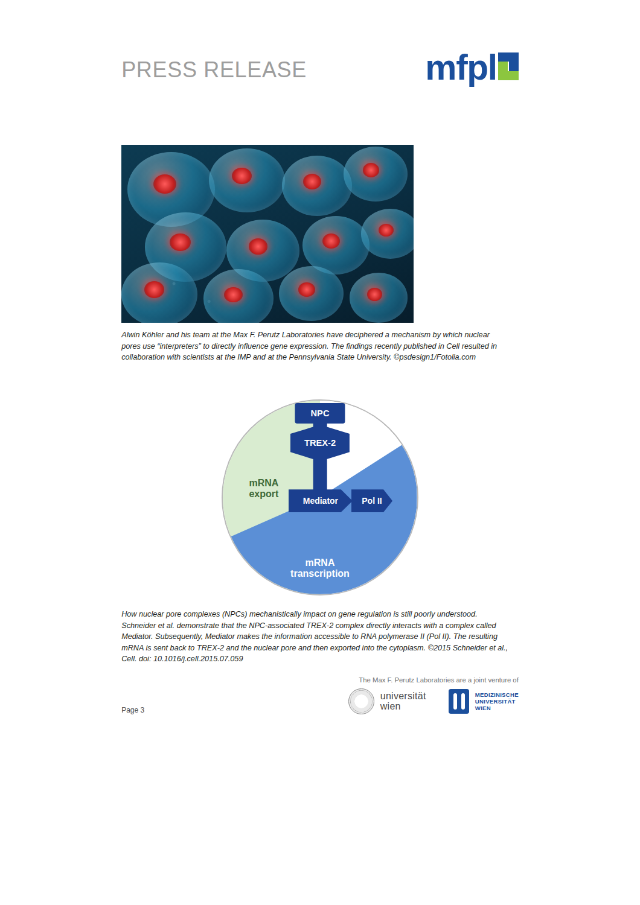PRESS RELEASE
mfpl
Alwin Köhler and his team at the Max F. Perutz Laboratories have deciphered a mechanism by which nuclear pores use “interpreters” to directly influence gene expression. The findings recently published in Cell resulted in collaboration with scientists at the IMP and at the Pennsylvania State University. ©psdesign1/Fotolia.com
mRNA
export
mRNA
transcription
NPC
TREX-2
Mediator
Pol II
How nuclear pore complexes (NPCs) mechanistically impact on gene regulation is still poorly understood. Schneider et al. demonstrate that the NPC-associated TREX-2 complex directly interacts with a complex called Mediator. Subsequently, Mediator makes the information accessible to RNA polymerase II (Pol II). The resulting mRNA is sent back to TREX-2 and the nuclear pore and then exported into the cytoplasm. ©2015 Schneider et al., Cell. doi: 10.1016/j.cell.2015.07.059
The Max F. Perutz Laboratories are a joint venture of
Page 3
universität
wien
MEDIZINISCHE
UNIVERSITÄT
WIEN